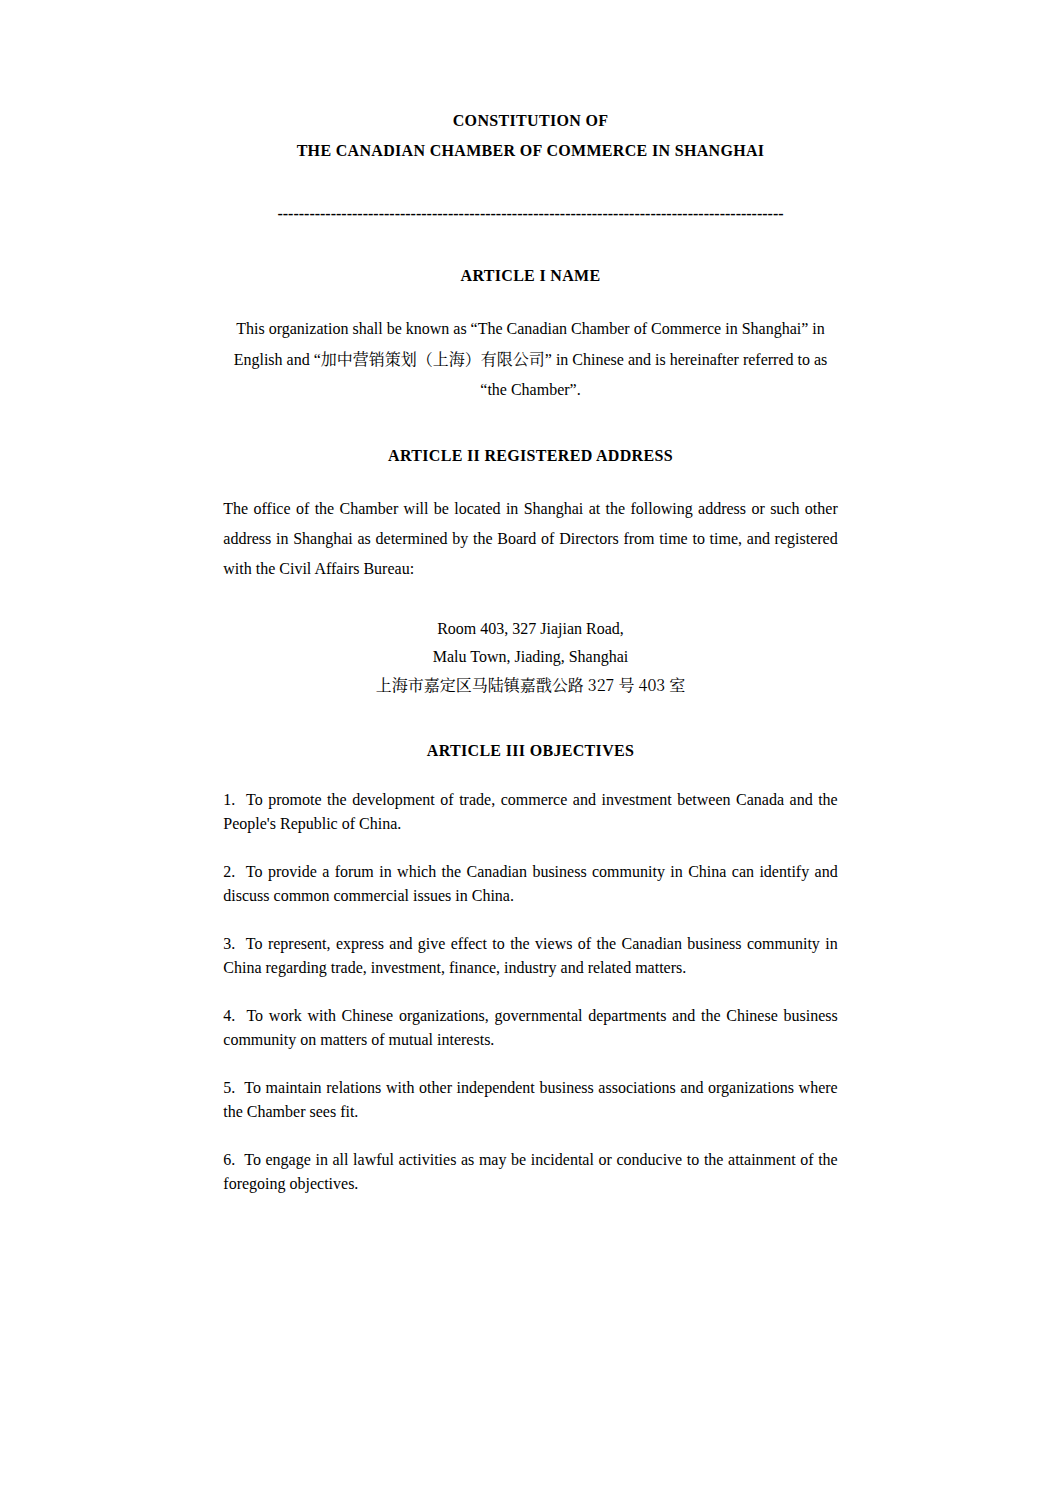CONSTITUTION OF
THE CANADIAN CHAMBER OF COMMERCE IN SHANGHAI
-----------------------------------------------------------------------------------------------
ARTICLE I NAME
This organization shall be known as “The Canadian Chamber of Commerce in Shanghai” in English and “加中营销策划（上海）有限公司” in Chinese and is hereinafter referred to as “the Chamber”.
ARTICLE II REGISTERED ADDRESS
The office of the Chamber will be located in Shanghai at the following address or such other address in Shanghai as determined by the Board of Directors from time to time, and registered with the Civil Affairs Bureau:
Room 403, 327 Jiajian Road,
Malu Town, Jiading, Shanghai
上海市嘉定区马陆镇嘉戬公路 327 号 403 室
ARTICLE III OBJECTIVES
1. To promote the development of trade, commerce and investment between Canada and the People's Republic of China.
2. To provide a forum in which the Canadian business community in China can identify and discuss common commercial issues in China.
3. To represent, express and give effect to the views of the Canadian business community in China regarding trade, investment, finance, industry and related matters.
4. To work with Chinese organizations, governmental departments and the Chinese business community on matters of mutual interests.
5. To maintain relations with other independent business associations and organizations where the Chamber sees fit.
6. To engage in all lawful activities as may be incidental or conducive to the attainment of the foregoing objectives.